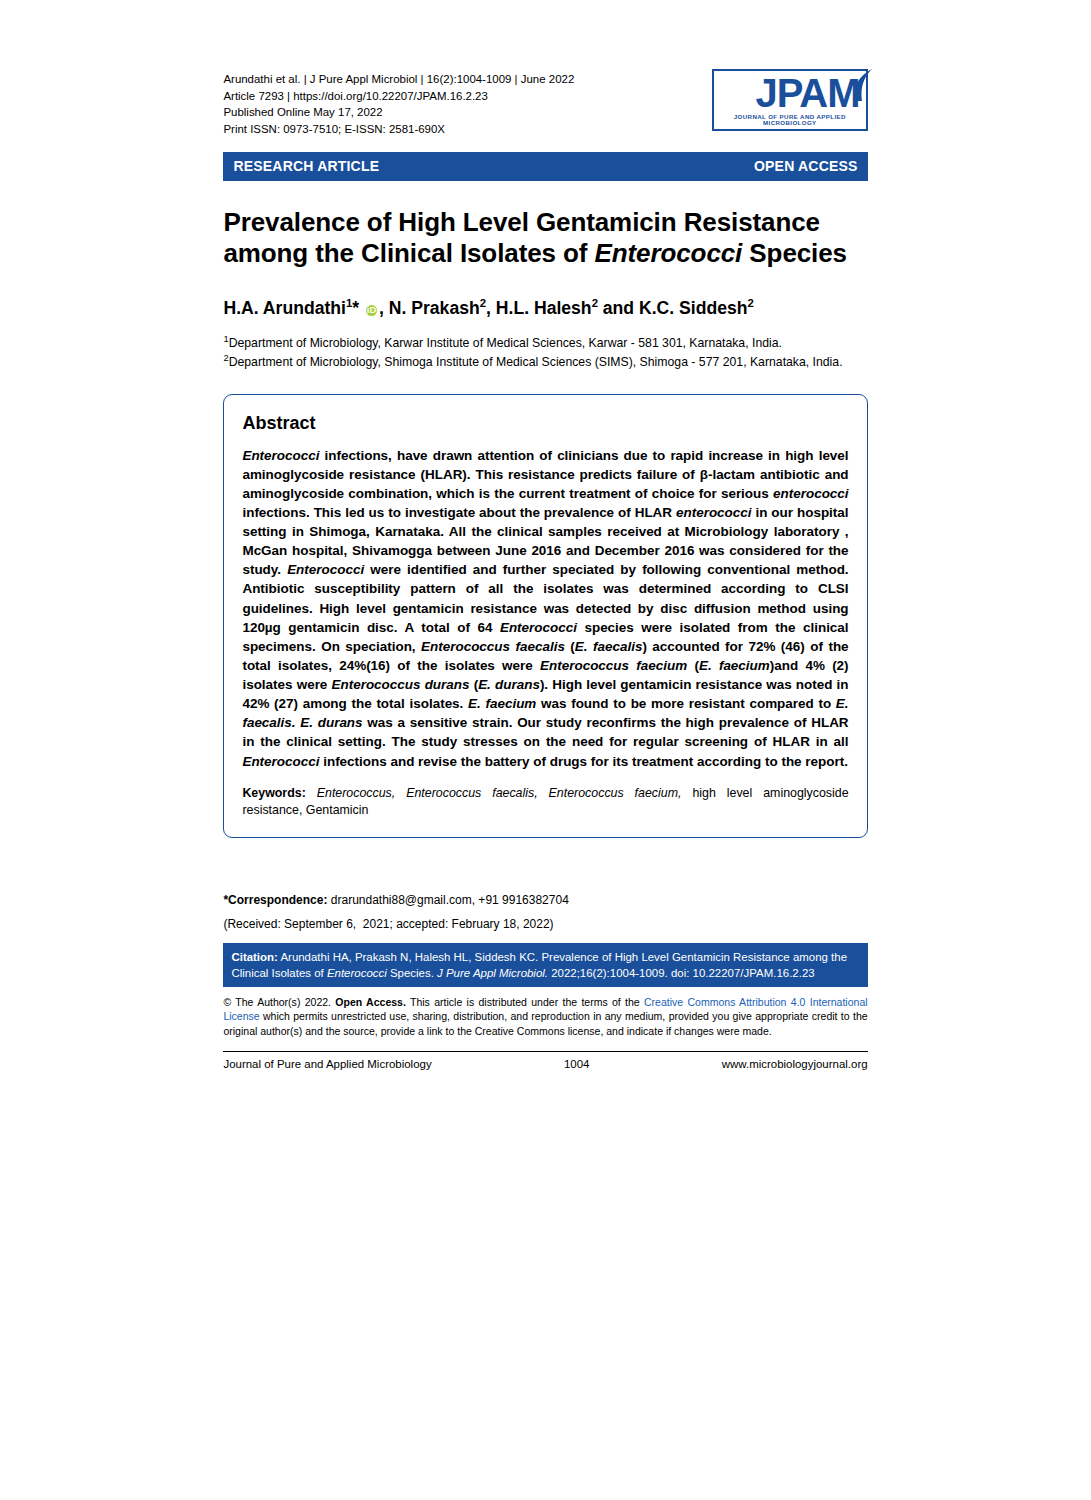Arundathi et al. | J Pure Appl Microbiol | 16(2):1004-1009 | June 2022
Article 7293 | https://doi.org/10.22207/JPAM.16.2.23
Published Online May 17, 2022
Print ISSN: 0973-7510; E-ISSN: 2581-690X
JPAM
JOURNAL OF PURE AND APPLIED MICROBIOLOGY
RESEARCH ARTICLE OPEN ACCESS
Prevalence of High Level Gentamicin Resistance among the Clinical Isolates of Enterococci Species
H.A. Arundathi1* iD, N. Prakash2, H.L. Halesh2 and K.C. Siddesh2
1Department of Microbiology, Karwar Institute of Medical Sciences, Karwar - 581 301, Karnataka, India.
2Department of Microbiology, Shimoga Institute of Medical Sciences (SIMS), Shimoga - 577 201, Karnataka, India.
Abstract
Enterococci infections, have drawn attention of clinicians due to rapid increase in high level aminoglycoside resistance (HLAR). This resistance predicts failure of β-lactam antibiotic and aminoglycoside combination, which is the current treatment of choice for serious enterococci infections. This led us to investigate about the prevalence of HLAR enterococci in our hospital setting in Shimoga, Karnataka. All the clinical samples received at Microbiology laboratory , McGan hospital, Shivamogga between June 2016 and December 2016 was considered for the study. Enterococci were identified and further speciated by following conventional method. Antibiotic susceptibility pattern of all the isolates was determined according to CLSI guidelines. High level gentamicin resistance was detected by disc diffusion method using 120µg gentamicin disc. A total of 64 Enterococci species were isolated from the clinical specimens. On speciation, Enterococcus faecalis (E. faecalis) accounted for 72% (46) of the total isolates, 24%(16) of the isolates were Enterococcus faecium (E. faecium)and 4% (2) isolates were Enterococcus durans (E. durans). High level gentamicin resistance was noted in 42% (27) among the total isolates. E. faecium was found to be more resistant compared to E. faecalis. E. durans was a sensitive strain. Our study reconfirms the high prevalence of HLAR in the clinical setting. The study stresses on the need for regular screening of HLAR in all Enterococci infections and revise the battery of drugs for its treatment according to the report.
Keywords: Enterococcus, Enterococcus faecalis, Enterococcus faecium, high level aminoglycoside resistance, Gentamicin
*Correspondence: drarundathi88@gmail.com, +91 9916382704
(Received: September 6, 2021; accepted: February 18, 2022)
Citation: Arundathi HA, Prakash N, Halesh HL, Siddesh KC. Prevalence of High Level Gentamicin Resistance among the Clinical Isolates of Enterococci Species. J Pure Appl Microbiol. 2022;16(2):1004-1009. doi: 10.22207/JPAM.16.2.23
© The Author(s) 2022. Open Access. This article is distributed under the terms of the Creative Commons Attribution 4.0 International License which permits unrestricted use, sharing, distribution, and reproduction in any medium, provided you give appropriate credit to the original author(s) and the source, provide a link to the Creative Commons license, and indicate if changes were made.
Journal of Pure and Applied Microbiology 1004 www.microbiologyjournal.org